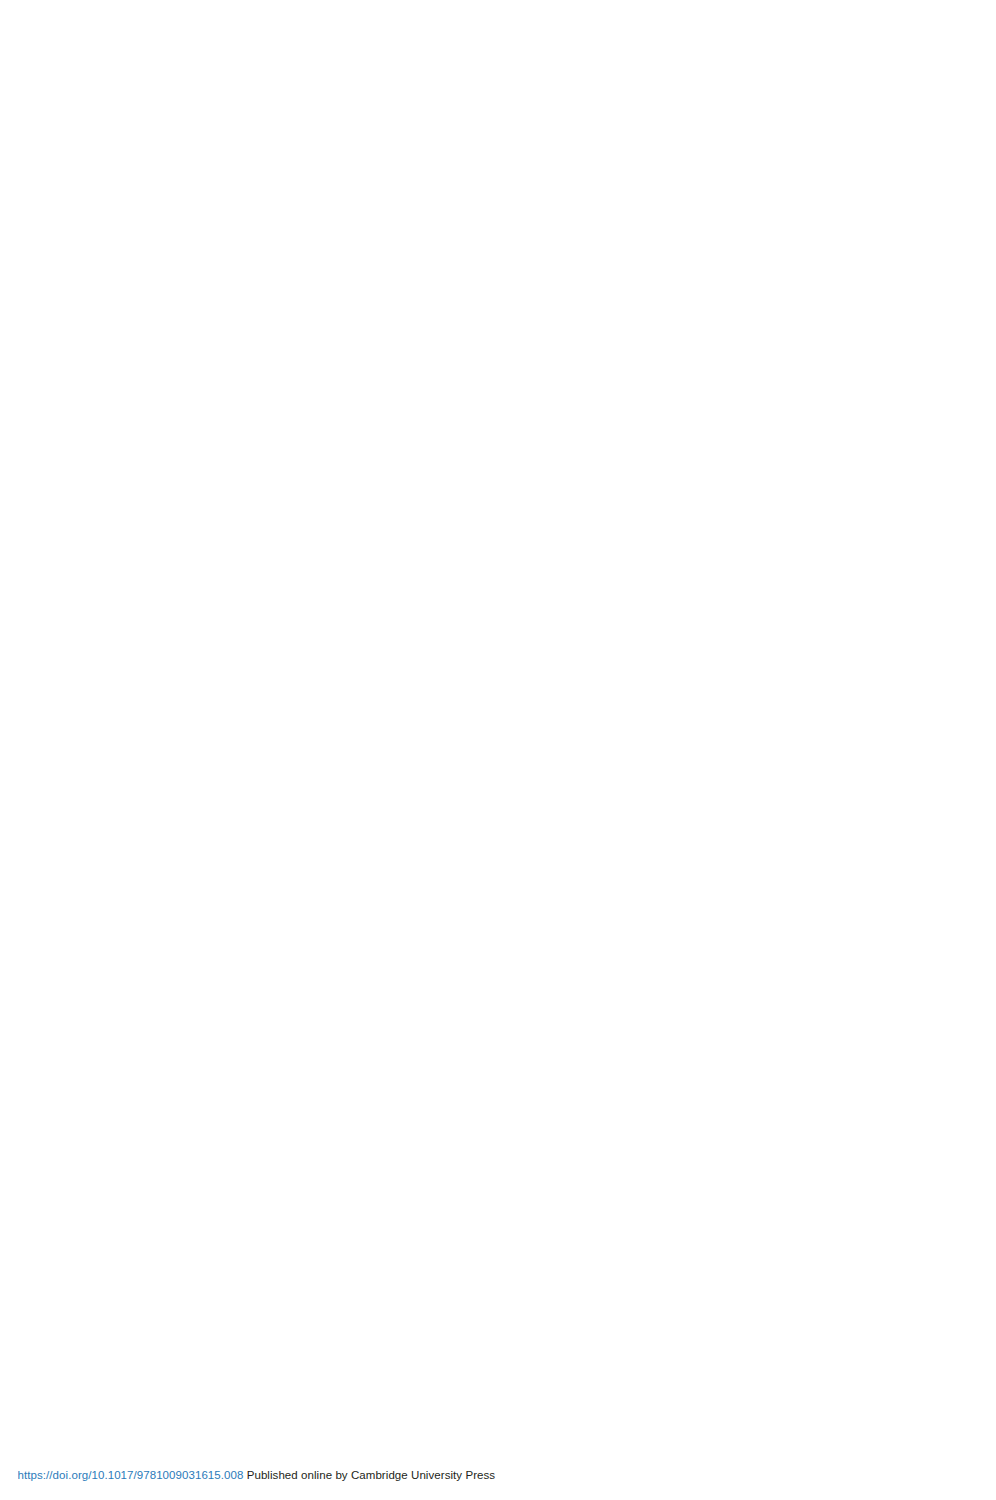https://doi.org/10.1017/9781009031615.008 Published online by Cambridge University Press